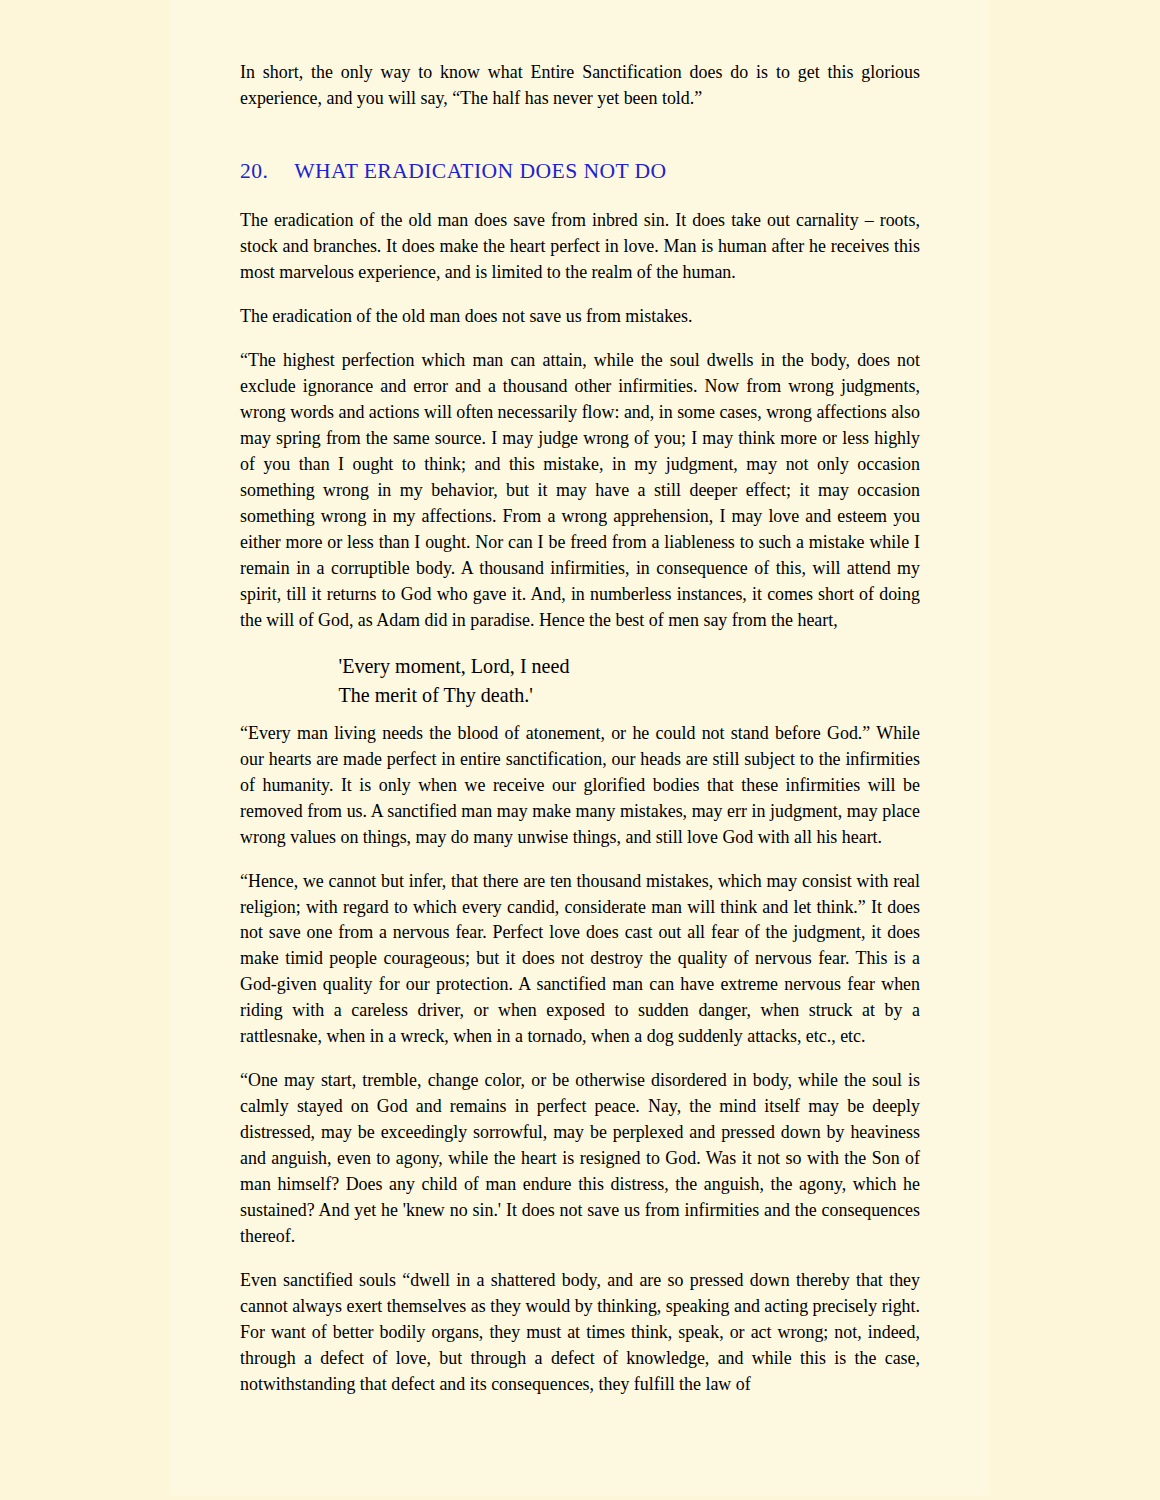In short, the only way to know what Entire Sanctification does do is to get this glorious experience, and you will say, “The half has never yet been told.”
20. WHAT ERADICATION DOES NOT DO
The eradication of the old man does save from inbred sin. It does take out carnality – roots, stock and branches. It does make the heart perfect in love. Man is human after he receives this most marvelous experience, and is limited to the realm of the human.
The eradication of the old man does not save us from mistakes.
“The highest perfection which man can attain, while the soul dwells in the body, does not exclude ignorance and error and a thousand other infirmities. Now from wrong judgments, wrong words and actions will often necessarily flow: and, in some cases, wrong affections also may spring from the same source. I may judge wrong of you; I may think more or less highly of you than I ought to think; and this mistake, in my judgment, may not only occasion something wrong in my behavior, but it may have a still deeper effect; it may occasion something wrong in my affections. From a wrong apprehension, I may love and esteem you either more or less than I ought. Nor can I be freed from a liableness to such a mistake while I remain in a corruptible body. A thousand infirmities, in consequence of this, will attend my spirit, till it returns to God who gave it. And, in numberless instances, it comes short of doing the will of God, as Adam did in paradise. Hence the best of men say from the heart,
'Every moment, Lord, I need
The merit of Thy death.'
“Every man living needs the blood of atonement, or he could not stand before God.” While our hearts are made perfect in entire sanctification, our heads are still subject to the infirmities of humanity. It is only when we receive our glorified bodies that these infirmities will be removed from us. A sanctified man may make many mistakes, may err in judgment, may place wrong values on things, may do many unwise things, and still love God with all his heart.
“Hence, we cannot but infer, that there are ten thousand mistakes, which may consist with real religion; with regard to which every candid, considerate man will think and let think.” It does not save one from a nervous fear. Perfect love does cast out all fear of the judgment, it does make timid people courageous; but it does not destroy the quality of nervous fear. This is a God-given quality for our protection. A sanctified man can have extreme nervous fear when riding with a careless driver, or when exposed to sudden danger, when struck at by a rattlesnake, when in a wreck, when in a tornado, when a dog suddenly attacks, etc., etc.
“One may start, tremble, change color, or be otherwise disordered in body, while the soul is calmly stayed on God and remains in perfect peace. Nay, the mind itself may be deeply distressed, may be exceedingly sorrowful, may be perplexed and pressed down by heaviness and anguish, even to agony, while the heart is resigned to God. Was it not so with the Son of man himself? Does any child of man endure this distress, the anguish, the agony, which he sustained? And yet he 'knew no sin.' It does not save us from infirmities and the consequences thereof.
Even sanctified souls “dwell in a shattered body, and are so pressed down thereby that they cannot always exert themselves as they would by thinking, speaking and acting precisely right. For want of better bodily organs, they must at times think, speak, or act wrong; not, indeed, through a defect of love, but through a defect of knowledge, and while this is the case, notwithstanding that defect and its consequences, they fulfill the law of